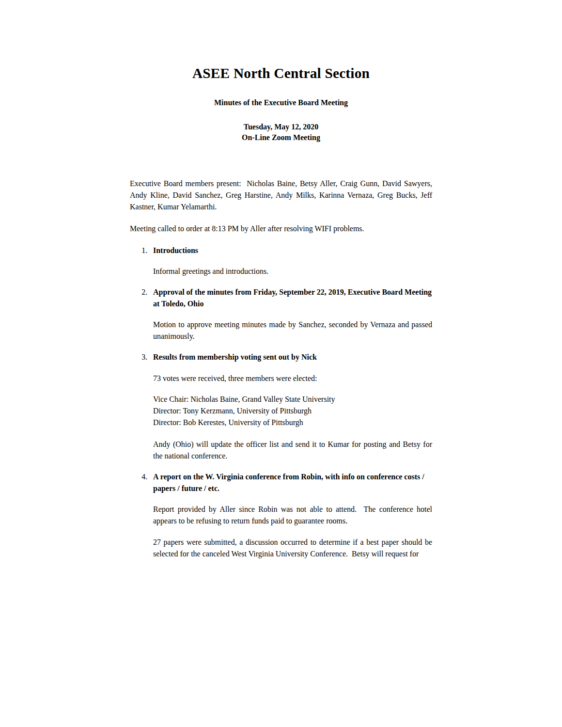ASEE North Central Section
Minutes of the Executive Board Meeting
Tuesday, May 12, 2020
On-Line Zoom Meeting
Executive Board members present: Nicholas Baine, Betsy Aller, Craig Gunn, David Sawyers, Andy Kline, David Sanchez, Greg Harstine, Andy Milks, Karinna Vernaza, Greg Bucks, Jeff Kastner, Kumar Yelamarthi.
Meeting called to order at 8:13 PM by Aller after resolving WIFI problems.
Introductions
Informal greetings and introductions.
Approval of the minutes from Friday, September 22, 2019, Executive Board Meeting at Toledo, Ohio
Motion to approve meeting minutes made by Sanchez, seconded by Vernaza and passed unanimously.
Results from membership voting sent out by Nick
73 votes were received, three members were elected:
Vice Chair: Nicholas Baine, Grand Valley State University
Director: Tony Kerzmann, University of Pittsburgh
Director: Bob Kerestes, University of Pittsburgh
Andy (Ohio) will update the officer list and send it to Kumar for posting and Betsy for the national conference.
A report on the W. Virginia conference from Robin, with info on conference costs / papers / future / etc.
Report provided by Aller since Robin was not able to attend. The conference hotel appears to be refusing to return funds paid to guarantee rooms.
27 papers were submitted, a discussion occurred to determine if a best paper should be selected for the canceled West Virginia University Conference. Betsy will request for